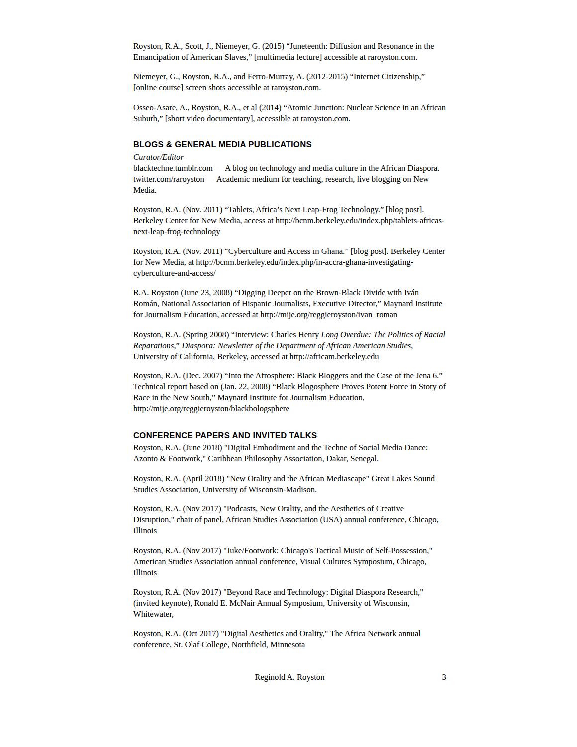Royston, R.A., Scott, J., Niemeyer, G. (2015) “Juneteenth: Diffusion and Resonance in the Emancipation of American Slaves,” [multimedia lecture] accessible at raroyston.com.
Niemeyer, G., Royston, R.A., and Ferro-Murray, A. (2012-2015) “Internet Citizenship,” [online course] screen shots accessible at raroyston.com.
Osseo-Asare, A., Royston, R.A., et al (2014) “Atomic Junction: Nuclear Science in an African Suburb,” [short video documentary], accessible at raroyston.com.
BLOGS & GENERAL MEDIA PUBLICATIONS
Curator/Editor
blacktechne.tumblr.com — A blog on technology and media culture in the African Diaspora.
twitter.com/raroyston — Academic medium for teaching, research, live blogging on New Media.
Royston, R.A. (Nov. 2011) “Tablets, Africa’s Next Leap-Frog Technology.” [blog post]. Berkeley Center for New Media, access at http://bcnm.berkeley.edu/index.php/tablets-africas-next-leap-frog-technology
Royston, R.A. (Nov. 2011) “Cyberculture and Access in Ghana.” [blog post]. Berkeley Center for New Media, at http://bcnm.berkeley.edu/index.php/in-accra-ghana-investigating-cyberculture-and-access/
R.A. Royston (June 23, 2008) “Digging Deeper on the Brown-Black Divide with Iván Román, National Association of Hispanic Journalists, Executive Director,” Maynard Institute for Journalism Education, accessed at http://mije.org/reggieroyston/ivan_roman
Royston, R.A. (Spring 2008) “Interview: Charles Henry Long Overdue: The Politics of Racial Reparations,” Diaspora: Newsletter of the Department of African American Studies, University of California, Berkeley, accessed at http://africam.berkeley.edu
Royston, R.A. (Dec. 2007) “Into the Afrosphere: Black Bloggers and the Case of the Jena 6.” Technical report based on (Jan. 22, 2008) “Black Blogosphere Proves Potent Force in Story of Race in the New South,” Maynard Institute for Journalism Education, http://mije.org/reggieroyston/blackbologsphere
CONFERENCE PAPERS AND INVITED TALKS
Royston, R.A. (June 2018) "Digital Embodiment and the Techne of Social Media Dance: Azonto & Footwork," Caribbean Philosophy Association, Dakar, Senegal.
Royston, R.A. (April 2018) "New Orality and the African Mediascape" Great Lakes Sound Studies Association, University of Wisconsin-Madison.
Royston, R.A. (Nov 2017) "Podcasts, New Orality, and the Aesthetics of Creative Disruption," chair of panel, African Studies Association (USA) annual conference, Chicago, Illinois
Royston, R.A. (Nov 2017) "Juke/Footwork: Chicago's Tactical Music of Self-Possession," American Studies Association annual conference, Visual Cultures Symposium, Chicago, Illinois
Royston, R.A. (Nov 2017) "Beyond Race and Technology: Digital Diaspora Research," (invited keynote), Ronald E. McNair Annual Symposium, University of Wisconsin, Whitewater,
Royston, R.A. (Oct 2017) "Digital Aesthetics and Orality," The Africa Network annual conference, St. Olaf College, Northfield, Minnesota
Reginold A. Royston 3